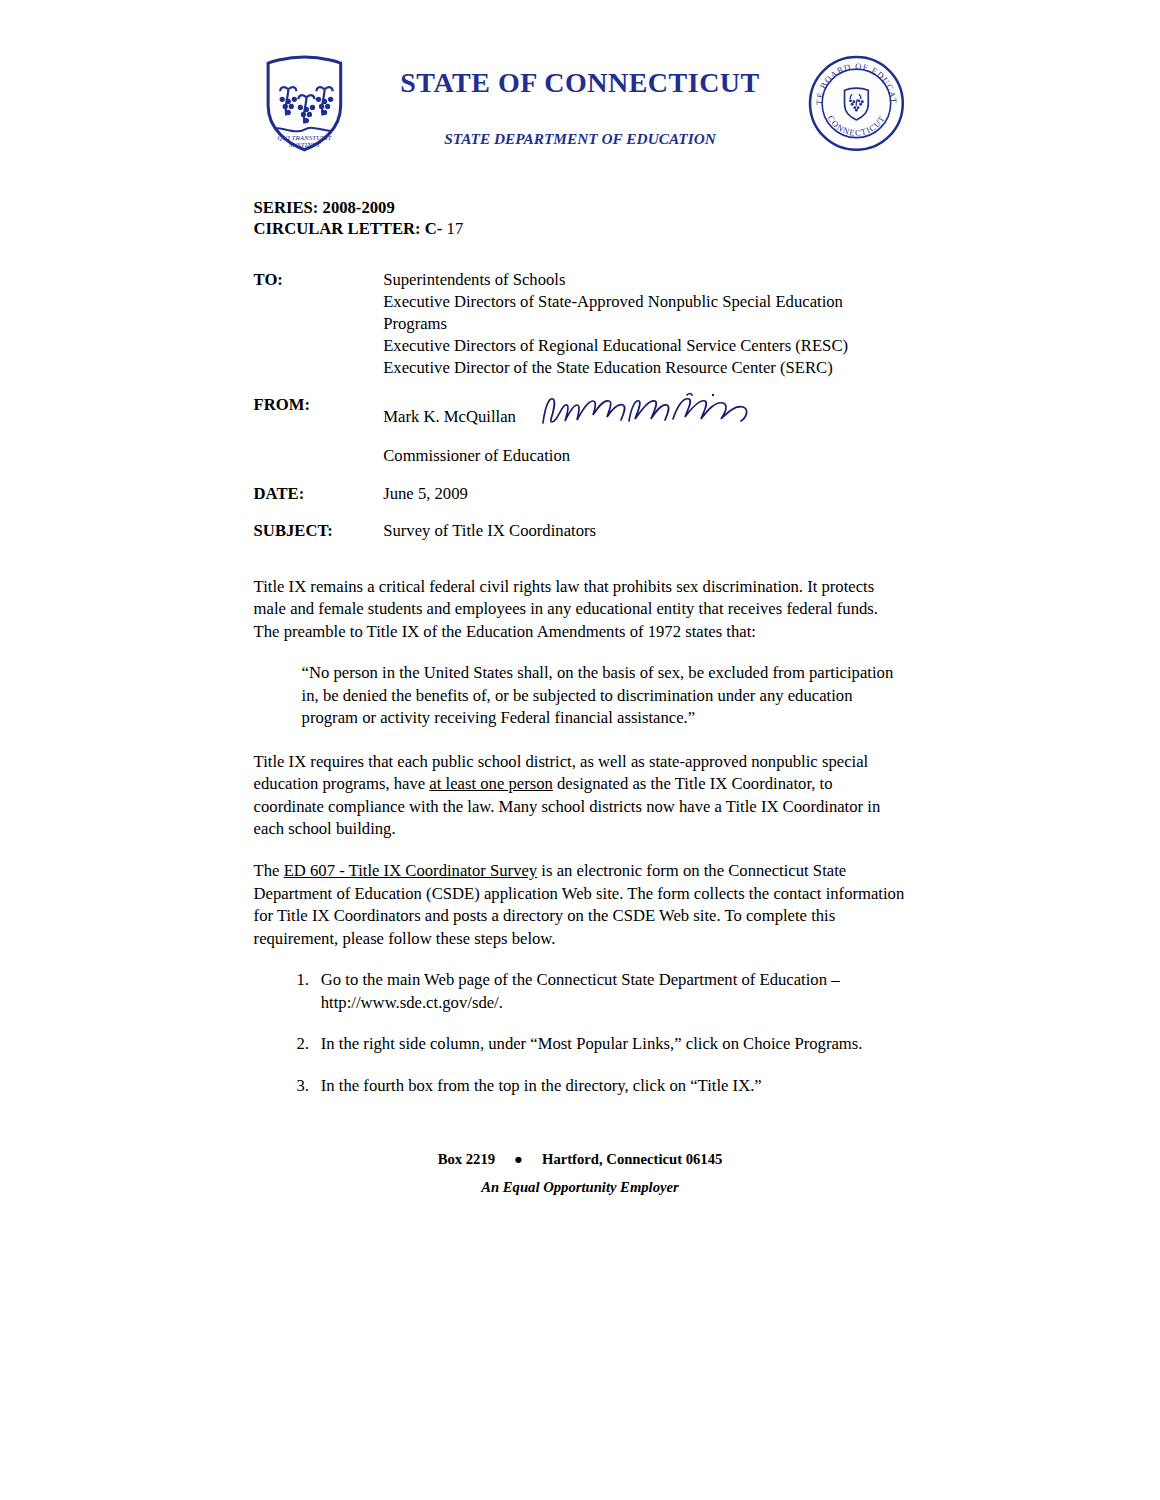QUI TRANSTULIT SUSTINET
STATE OF CONNECTICUT
STATE DEPARTMENT OF EDUCATION
STATE BOARD OF EDUCATION CONNECTICUT
SERIES: 2008-2009
CIRCULAR LETTER: C- 17
| TO: | Superintendents of Schools Executive Directors of State-Approved Nonpublic Special Education Programs Executive Directors of Regional Educational Service Centers (RESC) Executive Director of the State Education Resource Center (SERC) |
| FROM: | Mark K. McQuillan Commissioner of Education |
| DATE: | June 5, 2009 |
| SUBJECT: | Survey of Title IX Coordinators |
Title IX remains a critical federal civil rights law that prohibits sex discrimination. It protects male and female students and employees in any educational entity that receives federal funds. The preamble to Title IX of the Education Amendments of 1972 states that:
“No person in the United States shall, on the basis of sex, be excluded from participation in, be denied the benefits of, or be subjected to discrimination under any education program or activity receiving Federal financial assistance.”
Title IX requires that each public school district, as well as state-approved nonpublic special education programs, have at least one person designated as the Title IX Coordinator, to coordinate compliance with the law. Many school districts now have a Title IX Coordinator in each school building.
The ED 607 - Title IX Coordinator Survey is an electronic form on the Connecticut State Department of Education (CSDE) application Web site. The form collects the contact information for Title IX Coordinators and posts a directory on the CSDE Web site. To complete this requirement, please follow these steps below.
Go to the main Web page of the Connecticut State Department of Education – http://www.sde.ct.gov/sde/.
In the right side column, under “Most Popular Links,” click on Choice Programs.
In the fourth box from the top in the directory, click on “Title IX.”
Box 2219 ● Hartford, Connecticut 06145
An Equal Opportunity Employer